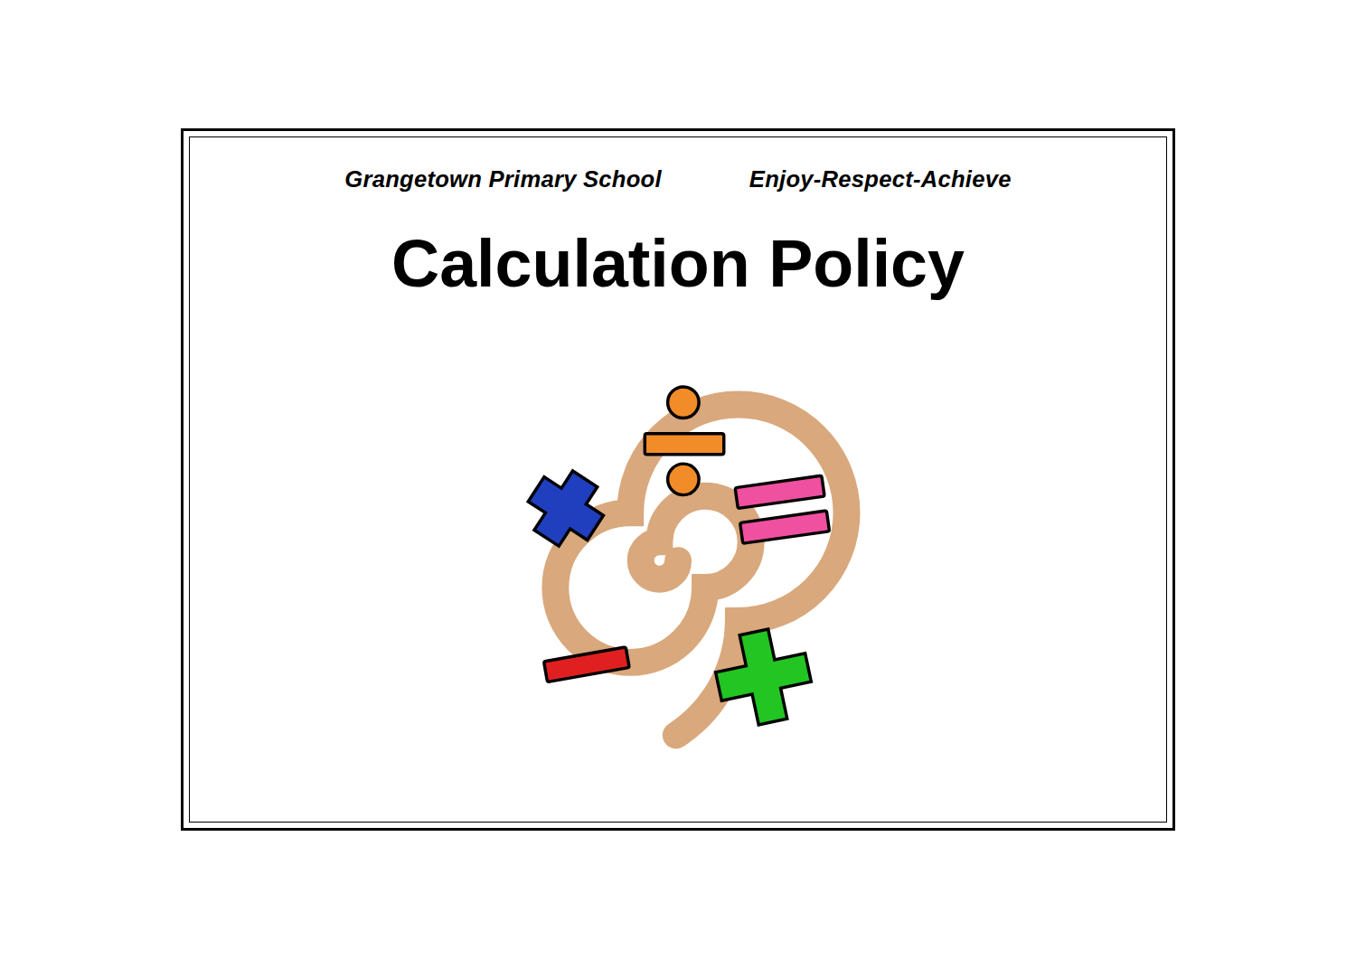Grangetown Primary School Enjoy-Respect-Achieve
Calculation Policy
Mathematics operation symbols A tan spiral surrounded by coloured mathematical symbols: a blue multiplication sign, an orange division sign, a pink equals sign, a red minus sign and a green plus sign.